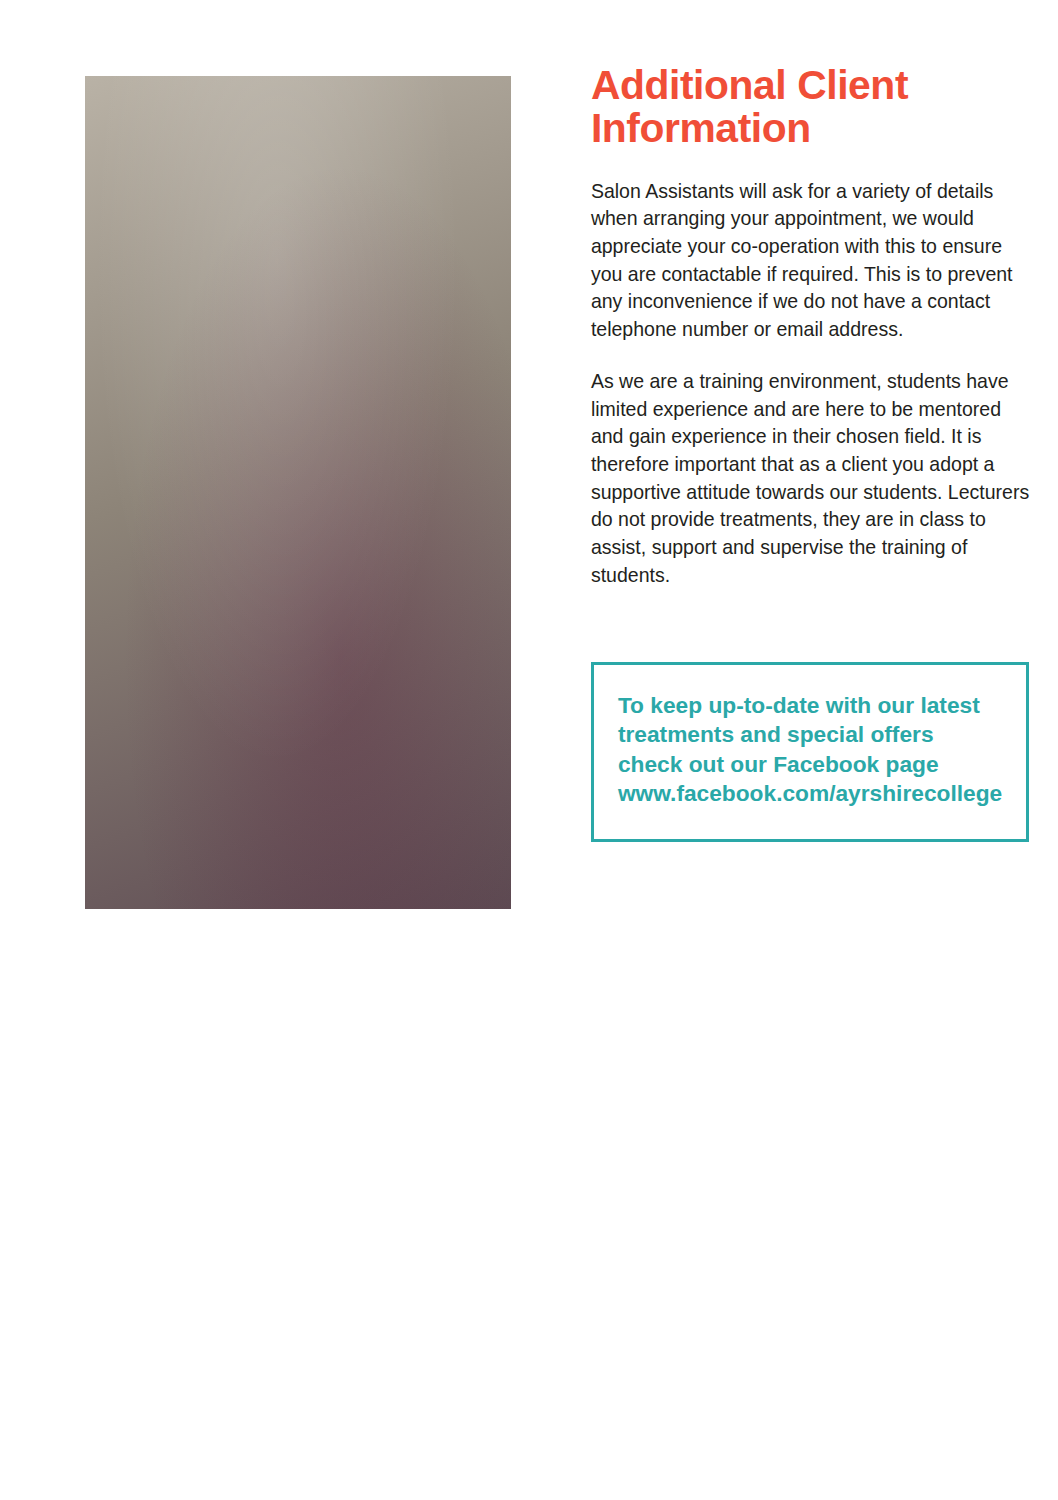Additional Client Information
Salon Assistants will ask for a variety of details when arranging your appointment, we would appreciate your co-operation with this to ensure you are contactable if required. This is to prevent any inconvenience if we do not have a contact telephone number or email address.
As we are a training environment, students have limited experience and are here to be mentored and gain experience in their chosen field. It is therefore important that as a client you adopt a supportive attitude towards our students. Lecturers do not provide treatments, they are in class to assist, support and supervise the training of students.
To keep up-to-date with our latest treatments and special offers check out our Facebook page www.facebook.com/ayrshirecollege